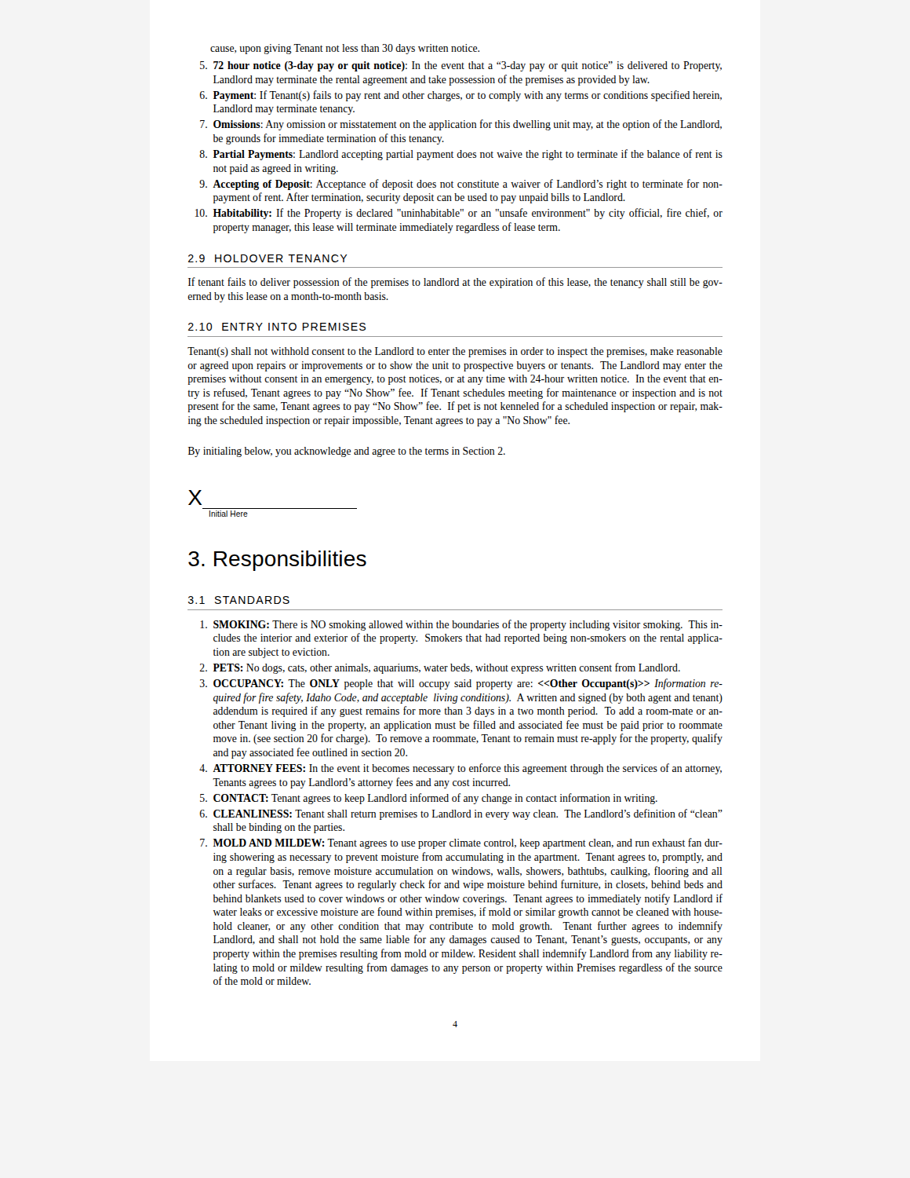cause, upon giving Tenant not less than 30 days written notice.
72 hour notice (3-day pay or quit notice): In the event that a “3-day pay or quit notice” is delivered to Property, Landlord may terminate the rental agreement and take possession of the premises as provided by law.
Payment: If Tenant(s) fails to pay rent and other charges, or to comply with any terms or conditions specified herein, Landlord may terminate tenancy.
Omissions: Any omission or misstatement on the application for this dwelling unit may, at the option of the Landlord, be grounds for immediate termination of this tenancy.
Partial Payments: Landlord accepting partial payment does not waive the right to terminate if the balance of rent is not paid as agreed in writing.
Accepting of Deposit: Acceptance of deposit does not constitute a waiver of Landlord’s right to terminate for nonpayment of rent. After termination, security deposit can be used to pay unpaid bills to Landlord.
Habitability: If the Property is declared "uninhabitable" or an "unsafe environment" by city official, fire chief, or property manager, this lease will terminate immediately regardless of lease term.
2.9 Holdover Tenancy
If tenant fails to deliver possession of the premises to landlord at the expiration of this lease, the tenancy shall still be governed by this lease on a month-to-month basis.
2.10 Entry into Premises
Tenant(s) shall not withhold consent to the Landlord to enter the premises in order to inspect the premises, make reasonable or agreed upon repairs or improvements or to show the unit to prospective buyers or tenants. The Landlord may enter the premises without consent in an emergency, to post notices, or at any time with 24-hour written notice. In the event that entry is refused, Tenant agrees to pay “No Show” fee. If Tenant schedules meeting for maintenance or inspection and is not present for the same, Tenant agrees to pay “No Show” fee. If pet is not kenneled for a scheduled inspection or repair, making the scheduled inspection or repair impossible, Tenant agrees to pay a "No Show" fee.
By initialing below, you acknowledge and agree to the terms in Section 2.
X
Initial Here
3. Responsibilities
3.1 Standards
SMOKING: There is NO smoking allowed within the boundaries of the property including visitor smoking. This includes the interior and exterior of the property. Smokers that had reported being non-smokers on the rental application are subject to eviction.
PETS: No dogs, cats, other animals, aquariums, water beds, without express written consent from Landlord.
OCCUPANCY: The ONLY people that will occupy said property are: <<Other Occupant(s)>> Information required for fire safety, Idaho Code, and acceptable living conditions). A written and signed (by both agent and tenant) addendum is required if any guest remains for more than 3 days in a two month period. To add a room-mate or another Tenant living in the property, an application must be filled and associated fee must be paid prior to roommate move in. (see section 20 for charge). To remove a roommate, Tenant to remain must re-apply for the property, qualify and pay associated fee outlined in section 20.
ATTORNEY FEES: In the event it becomes necessary to enforce this agreement through the services of an attorney, Tenants agrees to pay Landlord’s attorney fees and any cost incurred.
CONTACT: Tenant agrees to keep Landlord informed of any change in contact information in writing.
CLEANLINESS: Tenant shall return premises to Landlord in every way clean. The Landlord’s definition of “clean” shall be binding on the parties.
MOLD AND MILDEW: Tenant agrees to use proper climate control, keep apartment clean, and run exhaust fan during showering as necessary to prevent moisture from accumulating in the apartment. Tenant agrees to, promptly, and on a regular basis, remove moisture accumulation on windows, walls, showers, bathtubs, caulking, flooring and all other surfaces. Tenant agrees to regularly check for and wipe moisture behind furniture, in closets, behind beds and behind blankets used to cover windows or other window coverings. Tenant agrees to immediately notify Landlord if water leaks or excessive moisture are found within premises, if mold or similar growth cannot be cleaned with household cleaner, or any other condition that may contribute to mold growth. Tenant further agrees to indemnify Landlord, and shall not hold the same liable for any damages caused to Tenant, Tenant’s guests, occupants, or any property within the premises resulting from mold or mildew. Resident shall indemnify Landlord from any liability relating to mold or mildew resulting from damages to any person or property within Premises regardless of the source of the mold or mildew.
4